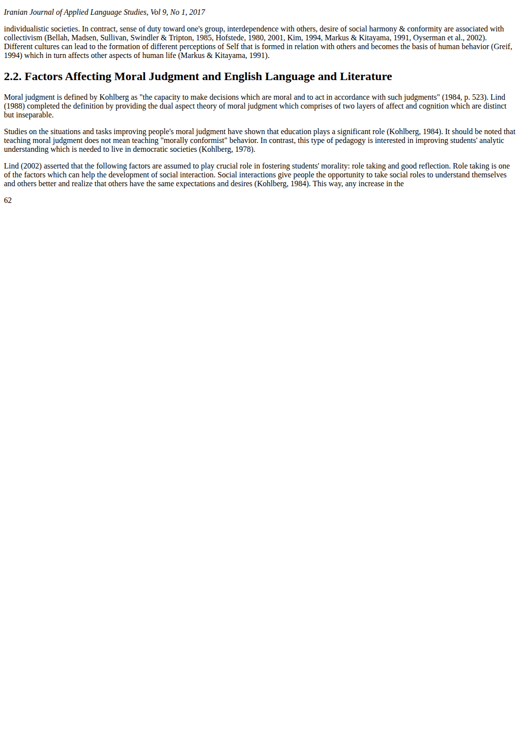Iranian Journal of Applied Language Studies, Vol 9, No 1, 2017
individualistic societies. In contract, sense of duty toward one's group, interdependence with others, desire of social harmony & conformity are associated with collectivism (Bellah, Madsen, Sullivan, Swindler & Tripton, 1985, Hofstede, 1980, 2001, Kim, 1994, Markus & Kitayama, 1991, Oyserman et al., 2002). Different cultures can lead to the formation of different perceptions of Self that is formed in relation with others and becomes the basis of human behavior (Greif, 1994) which in turn affects other aspects of human life (Markus & Kitayama, 1991).
2.2. Factors Affecting Moral Judgment and English Language and Literature
Moral judgment is defined by Kohlberg as "the capacity to make decisions which are moral and to act in accordance with such judgments" (1984, p. 523). Lind (1988) completed the definition by providing the dual aspect theory of moral judgment which comprises of two layers of affect and cognition which are distinct but inseparable.
Studies on the situations and tasks improving people's moral judgment have shown that education plays a significant role (Kohlberg, 1984). It should be noted that teaching moral judgment does not mean teaching "morally conformist" behavior. In contrast, this type of pedagogy is interested in improving students' analytic understanding which is needed to live in democratic societies (Kohlberg, 1978).
Lind (2002) asserted that the following factors are assumed to play crucial role in fostering students' morality: role taking and good reflection. Role taking is one of the factors which can help the development of social interaction. Social interactions give people the opportunity to take social roles to understand themselves and others better and realize that others have the same expectations and desires (Kohlberg, 1984). This way, any increase in the
62